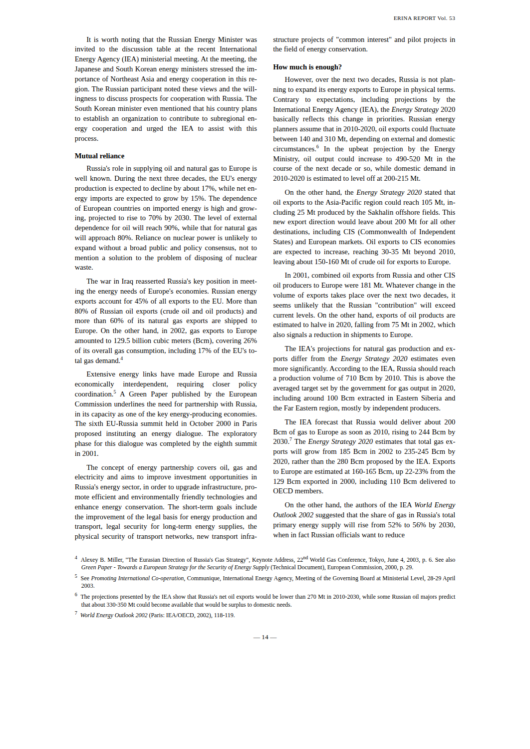ERINA REPORT Vol. 53
It is worth noting that the Russian Energy Minister was invited to the discussion table at the recent International Energy Agency (IEA) ministerial meeting. At the meeting, the Japanese and South Korean energy ministers stressed the importance of Northeast Asia and energy cooperation in this region. The Russian participant noted these views and the willingness to discuss prospects for cooperation with Russia. The South Korean minister even mentioned that his country plans to establish an organization to contribute to subregional energy cooperation and urged the IEA to assist with this process.
Mutual reliance
Russia's role in supplying oil and natural gas to Europe is well known. During the next three decades, the EU's energy production is expected to decline by about 17%, while net energy imports are expected to grow by 15%. The dependence of European countries on imported energy is high and growing, projected to rise to 70% by 2030. The level of external dependence for oil will reach 90%, while that for natural gas will approach 80%. Reliance on nuclear power is unlikely to expand without a broad public and policy consensus, not to mention a solution to the problem of disposing of nuclear waste.
The war in Iraq reasserted Russia's key position in meeting the energy needs of Europe's economies. Russian energy exports account for 45% of all exports to the EU. More than 80% of Russian oil exports (crude oil and oil products) and more than 60% of its natural gas exports are shipped to Europe. On the other hand, in 2002, gas exports to Europe amounted to 129.5 billion cubic meters (Bcm), covering 26% of its overall gas consumption, including 17% of the EU's total gas demand.4
Extensive energy links have made Europe and Russia economically interdependent, requiring closer policy coordination.5 A Green Paper published by the European Commission underlines the need for partnership with Russia, in its capacity as one of the key energy-producing economies. The sixth EU-Russia summit held in October 2000 in Paris proposed instituting an energy dialogue. The exploratory phase for this dialogue was completed by the eighth summit in 2001.
The concept of energy partnership covers oil, gas and electricity and aims to improve investment opportunities in Russia's energy sector, in order to upgrade infrastructure, promote efficient and environmentally friendly technologies and enhance energy conservation. The short-term goals include the improvement of the legal basis for energy production and transport, legal security for long-term energy supplies, the physical security of transport networks, new transport infrastructure projects of "common interest" and pilot projects in the field of energy conservation.
How much is enough?
However, over the next two decades, Russia is not planning to expand its energy exports to Europe in physical terms. Contrary to expectations, including projections by the International Energy Agency (IEA), the Energy Strategy 2020 basically reflects this change in priorities. Russian energy planners assume that in 2010-2020, oil exports could fluctuate between 140 and 310 Mt, depending on external and domestic circumstances.6 In the upbeat projection by the Energy Ministry, oil output could increase to 490-520 Mt in the course of the next decade or so, while domestic demand in 2010-2020 is estimated to level off at 200-215 Mt.
On the other hand, the Energy Strategy 2020 stated that oil exports to the Asia-Pacific region could reach 105 Mt, including 25 Mt produced by the Sakhalin offshore fields. This new export direction would leave about 200 Mt for all other destinations, including CIS (Commonwealth of Independent States) and European markets. Oil exports to CIS economies are expected to increase, reaching 30-35 Mt beyond 2010, leaving about 150-160 Mt of crude oil for exports to Europe.
In 2001, combined oil exports from Russia and other CIS oil producers to Europe were 181 Mt. Whatever change in the volume of exports takes place over the next two decades, it seems unlikely that the Russian "contribution" will exceed current levels. On the other hand, exports of oil products are estimated to halve in 2020, falling from 75 Mt in 2002, which also signals a reduction in shipments to Europe.
The IEA's projections for natural gas production and exports differ from the Energy Strategy 2020 estimates even more significantly. According to the IEA, Russia should reach a production volume of 710 Bcm by 2010. This is above the averaged target set by the government for gas output in 2020, including around 100 Bcm extracted in Eastern Siberia and the Far Eastern region, mostly by independent producers.
The IEA forecast that Russia would deliver about 200 Bcm of gas to Europe as soon as 2010, rising to 244 Bcm by 2030.7 The Energy Strategy 2020 estimates that total gas exports will grow from 185 Bcm in 2002 to 235-245 Bcm by 2020, rather than the 280 Bcm proposed by the IEA. Exports to Europe are estimated at 160-165 Bcm, up 22-23% from the 129 Bcm exported in 2000, including 110 Bcm delivered to OECD members.
On the other hand, the authors of the IEA World Energy Outlook 2002 suggested that the share of gas in Russia's total primary energy supply will rise from 52% to 56% by 2030, when in fact Russian officials want to reduce
4 Alexey B. Miller, "The Eurasian Direction of Russia's Gas Strategy", Keynote Address, 22nd World Gas Conference, Tokyo, June 4, 2003, p. 6. See also Green Paper - Towards a European Strategy for the Security of Energy Supply (Technical Document), European Commission, 2000, p. 29.
5 See Promoting International Co-operation, Communique, International Energy Agency, Meeting of the Governing Board at Ministerial Level, 28-29 April 2003.
6 The projections presented by the IEA show that Russia's net oil exports would be lower than 270 Mt in 2010-2030, while some Russian oil majors predict that about 330-350 Mt could become available that would be surplus to domestic needs.
7 World Energy Outlook 2002 (Paris: IEA/OECD, 2002), 118-119.
— 14 —